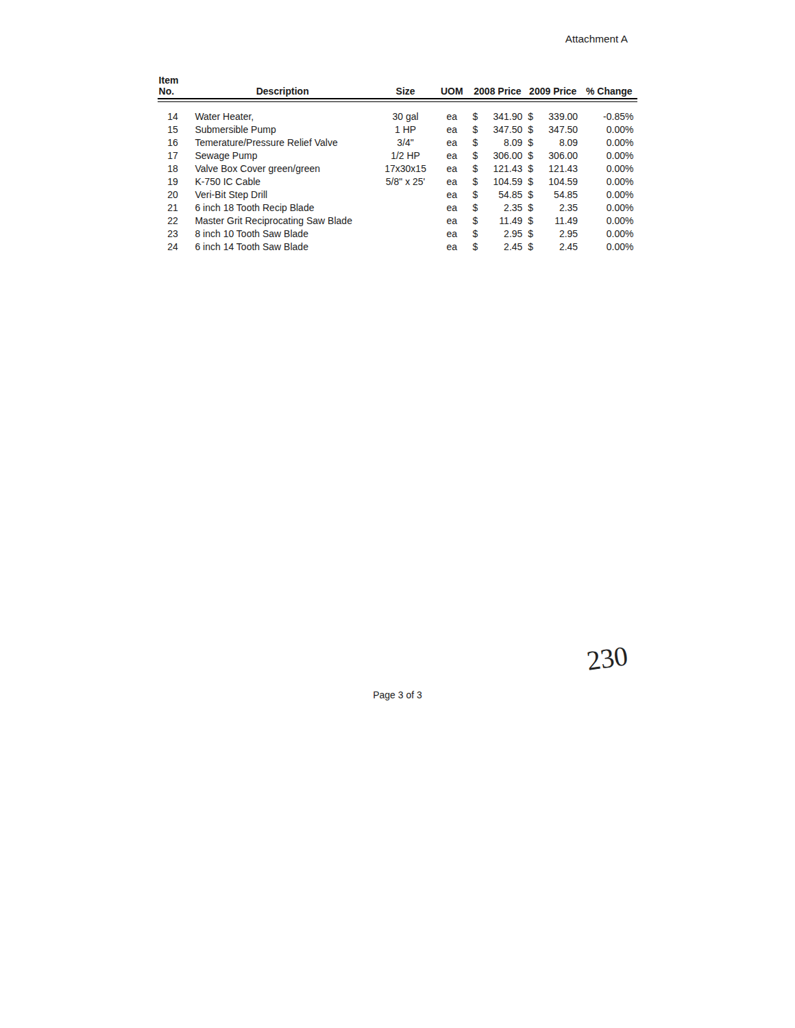Attachment A
| Item No. | Description | Size | UOM | 2008 Price | 2009 Price | % Change |
| --- | --- | --- | --- | --- | --- | --- |
| 14 | Water Heater, | 30 gal | ea | $ | 341.90 | $ | 339.00 | -0.85% |
| 15 | Submersible Pump | 1 HP | ea | $ | 347.50 | $ | 347.50 | 0.00% |
| 16 | Temerature/Pressure Relief Valve | 3/4" | ea | $ | 8.09 | $ | 8.09 | 0.00% |
| 17 | Sewage Pump | 1/2 HP | ea | $ | 306.00 | $ | 306.00 | 0.00% |
| 18 | Valve Box Cover green/green | 17x30x15 | ea | $ | 121.43 | $ | 121.43 | 0.00% |
| 19 | K-750 IC Cable | 5/8" x 25' | ea | $ | 104.59 | $ | 104.59 | 0.00% |
| 20 | Veri-Bit Step Drill | | ea | $ | 54.85 | $ | 54.85 | 0.00% |
| 21 | 6 inch 18 Tooth Recip Blade | | ea | $ | 2.35 | $ | 2.35 | 0.00% |
| 22 | Master Grit Reciprocating Saw Blade | | ea | $ | 11.49 | $ | 11.49 | 0.00% |
| 23 | 8 inch 10 Tooth Saw Blade | | ea | $ | 2.95 | $ | 2.95 | 0.00% |
| 24 | 6 inch 14 Tooth Saw Blade | | ea | $ | 2.45 | $ | 2.45 | 0.00% |
230
Page 3 of 3